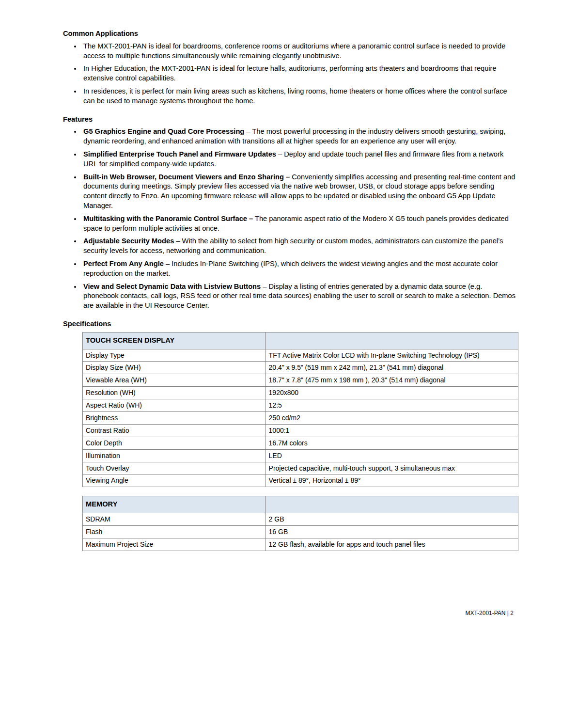Common Applications
The MXT-2001-PAN is ideal for boardrooms, conference rooms or auditoriums where a panoramic control surface is needed to provide access to multiple functions simultaneously while remaining elegantly unobtrusive.
In Higher Education, the MXT-2001-PAN is ideal for lecture halls, auditoriums, performing arts theaters and boardrooms that require extensive control capabilities.
In residences, it is perfect for main living areas such as kitchens, living rooms, home theaters or home offices where the control surface can be used to manage systems throughout the home.
Features
G5 Graphics Engine and Quad Core Processing – The most powerful processing in the industry delivers smooth gesturing, swiping, dynamic reordering, and enhanced animation with transitions all at higher speeds for an experience any user will enjoy.
Simplified Enterprise Touch Panel and Firmware Updates – Deploy and update touch panel files and firmware files from a network URL for simplified company-wide updates.
Built-in Web Browser, Document Viewers and Enzo Sharing – Conveniently simplifies accessing and presenting real-time content and documents during meetings. Simply preview files accessed via the native web browser, USB, or cloud storage apps before sending content directly to Enzo. An upcoming firmware release will allow apps to be updated or disabled using the onboard G5 App Update Manager.
Multitasking with the Panoramic Control Surface – The panoramic aspect ratio of the Modero X G5 touch panels provides dedicated space to perform multiple activities at once.
Adjustable Security Modes – With the ability to select from high security or custom modes, administrators can customize the panel’s security levels for access, networking and communication.
Perfect From Any Angle – Includes In-Plane Switching (IPS), which delivers the widest viewing angles and the most accurate color reproduction on the market.
View and Select Dynamic Data with Listview Buttons – Display a listing of entries generated by a dynamic data source (e.g. phonebook contacts, call logs, RSS feed or other real time data sources) enabling the user to scroll or search to make a selection. Demos are available in the UI Resource Center.
Specifications
| TOUCH SCREEN DISPLAY | |
| --- | --- |
| Display Type | TFT Active Matrix Color LCD with In-plane Switching Technology (IPS) |
| Display Size (WH) | 20.4" x 9.5” (519 mm x 242 mm), 21.3” (541 mm) diagonal |
| Viewable Area (WH) | 18.7" x 7.8" (475 mm x 198 mm ), 20.3" (514 mm) diagonal |
| Resolution (WH) | 1920x800 |
| Aspect Ratio (WH) | 12:5 |
| Brightness | 250 cd/m2 |
| Contrast Ratio | 1000:1 |
| Color Depth | 16.7M colors |
| Illumination | LED |
| Touch Overlay | Projected capacitive, multi-touch support, 3 simultaneous max |
| Viewing Angle | Vertical ± 89°, Horizontal ± 89° |
| MEMORY | |
| --- | --- |
| SDRAM | 2 GB |
| Flash | 16 GB |
| Maximum Project Size | 12 GB flash, available for apps and touch panel files |
MXT-2001-PAN | 2